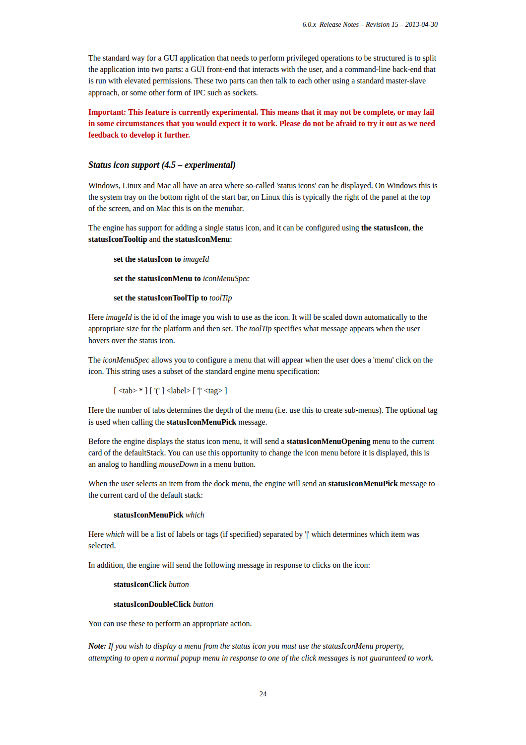6.0.x Release Notes – Revision 15 – 2013-04-30
The standard way for a GUI application that needs to perform privileged operations to be structured is to split the application into two parts: a GUI front-end that interacts with the user, and a command-line back-end that is run with elevated permissions. These two parts can then talk to each other using a standard master-slave approach, or some other form of IPC such as sockets.
Important: This feature is currently experimental. This means that it may not be complete, or may fail in some circumstances that you would expect it to work. Please do not be afraid to try it out as we need feedback to develop it further.
Status icon support (4.5 – experimental)
Windows, Linux and Mac all have an area where so-called 'status icons' can be displayed. On Windows this is the system tray on the bottom right of the start bar, on Linux this is typically the right of the panel at the top of the screen, and on Mac this is on the menubar.
The engine has support for adding a single status icon, and it can be configured using the statusIcon, the statusIconTooltip and the statusIconMenu:
set the statusIcon to imageId
set the statusIconMenu to iconMenuSpec
set the statusIconToolTip to toolTip
Here imageId is the id of the image you wish to use as the icon. It will be scaled down automatically to the appropriate size for the platform and then set. The toolTip specifies what message appears when the user hovers over the status icon.
The iconMenuSpec allows you to configure a menu that will appear when the user does a 'menu' click on the icon. This string uses a subset of the standard engine menu specification:
[ <tab> * ] [ '(' ] <label> [ '|' <tag> ]
Here the number of tabs determines the depth of the menu (i.e. use this to create sub-menus). The optional tag is used when calling the statusIconMenuPick message.
Before the engine displays the status icon menu, it will send a statusIconMenuOpening menu to the current card of the defaultStack. You can use this opportunity to change the icon menu before it is displayed, this is an analog to handling mouseDown in a menu button.
When the user selects an item from the dock menu, the engine will send an statusIconMenuPick message to the current card of the default stack:
statusIconMenuPick which
Here which will be a list of labels or tags (if specified) separated by '|' which determines which item was selected.
In addition, the engine will send the following message in response to clicks on the icon:
statusIconClick button
statusIconDoubleClick button
You can use these to perform an appropriate action.
Note: If you wish to display a menu from the status icon you must use the statusIconMenu property, attempting to open a normal popup menu in response to one of the click messages is not guaranteed to work.
24